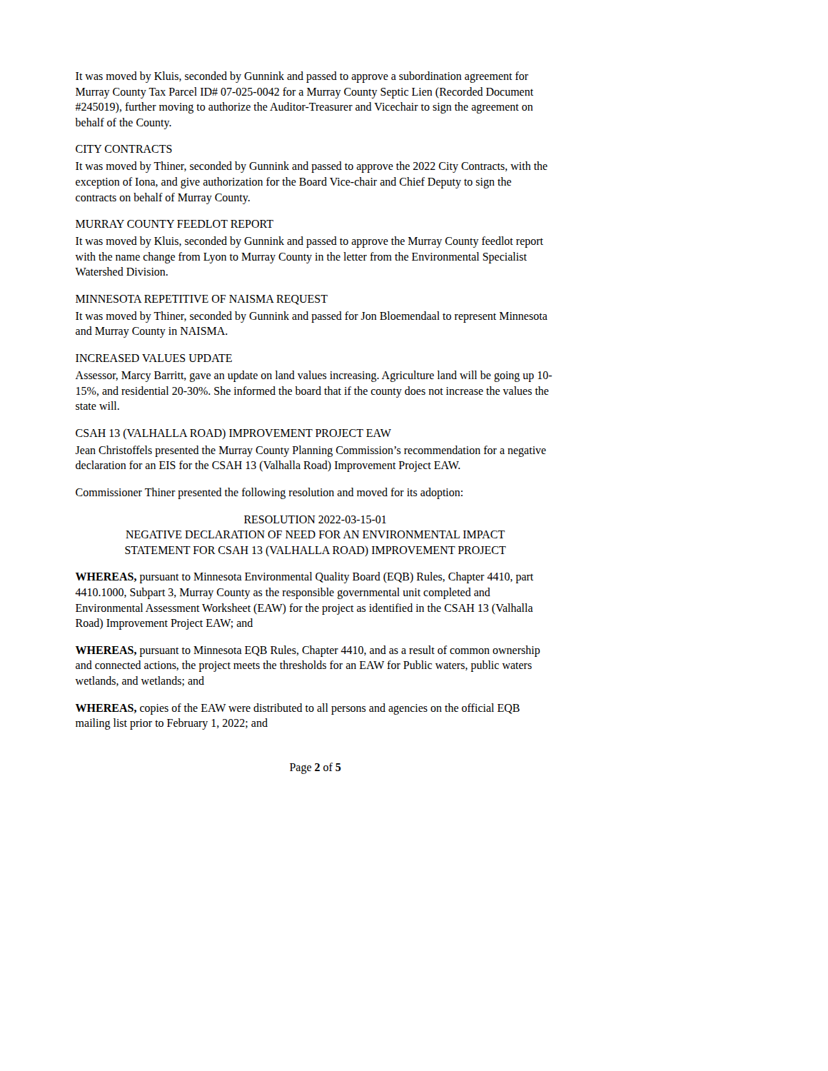It was moved by Kluis, seconded by Gunnink and passed to approve a subordination agreement for Murray County Tax Parcel ID# 07-025-0042 for a Murray County Septic Lien (Recorded Document #245019), further moving to authorize the Auditor-Treasurer and Vicechair to sign the agreement on behalf of the County.
City Contracts
It was moved by Thiner, seconded by Gunnink and passed to approve the 2022 City Contracts, with the exception of Iona, and give authorization for the Board Vice-chair and Chief Deputy to sign the contracts on behalf of Murray County.
Murray County Feedlot Report
It was moved by Kluis, seconded by Gunnink and passed to approve the Murray County feedlot report with the name change from Lyon to Murray County in the letter from the Environmental Specialist Watershed Division.
Minnesota Repetitive of NAISMA Request
It was moved by Thiner, seconded by Gunnink and passed for Jon Bloemendaal to represent Minnesota and Murray County in NAISMA.
Increased Values Update
Assessor, Marcy Barritt, gave an update on land values increasing. Agriculture land will be going up 10-15%, and residential 20-30%. She informed the board that if the county does not increase the values the state will.
CSAH 13 (Valhalla Road) Improvement Project EAW
Jean Christoffels presented the Murray County Planning Commission’s recommendation for a negative declaration for an EIS for the CSAH 13 (Valhalla Road) Improvement Project EAW.
Commissioner Thiner presented the following resolution and moved for its adoption:
RESOLUTION 2022-03-15-01 NEGATIVE DECLARATION OF NEED FOR AN ENVIRONMENTAL IMPACT STATEMENT FOR CSAH 13 (VALHALLA ROAD) IMPROVEMENT PROJECT
WHEREAS, pursuant to Minnesota Environmental Quality Board (EQB) Rules, Chapter 4410, part 4410.1000, Subpart 3, Murray County as the responsible governmental unit completed and Environmental Assessment Worksheet (EAW) for the project as identified in the CSAH 13 (Valhalla Road) Improvement Project EAW; and
WHEREAS, pursuant to Minnesota EQB Rules, Chapter 4410, and as a result of common ownership and connected actions, the project meets the thresholds for an EAW for Public waters, public waters wetlands, and wetlands; and
WHEREAS, copies of the EAW were distributed to all persons and agencies on the official EQB mailing list prior to February 1, 2022; and
Page 2 of 5